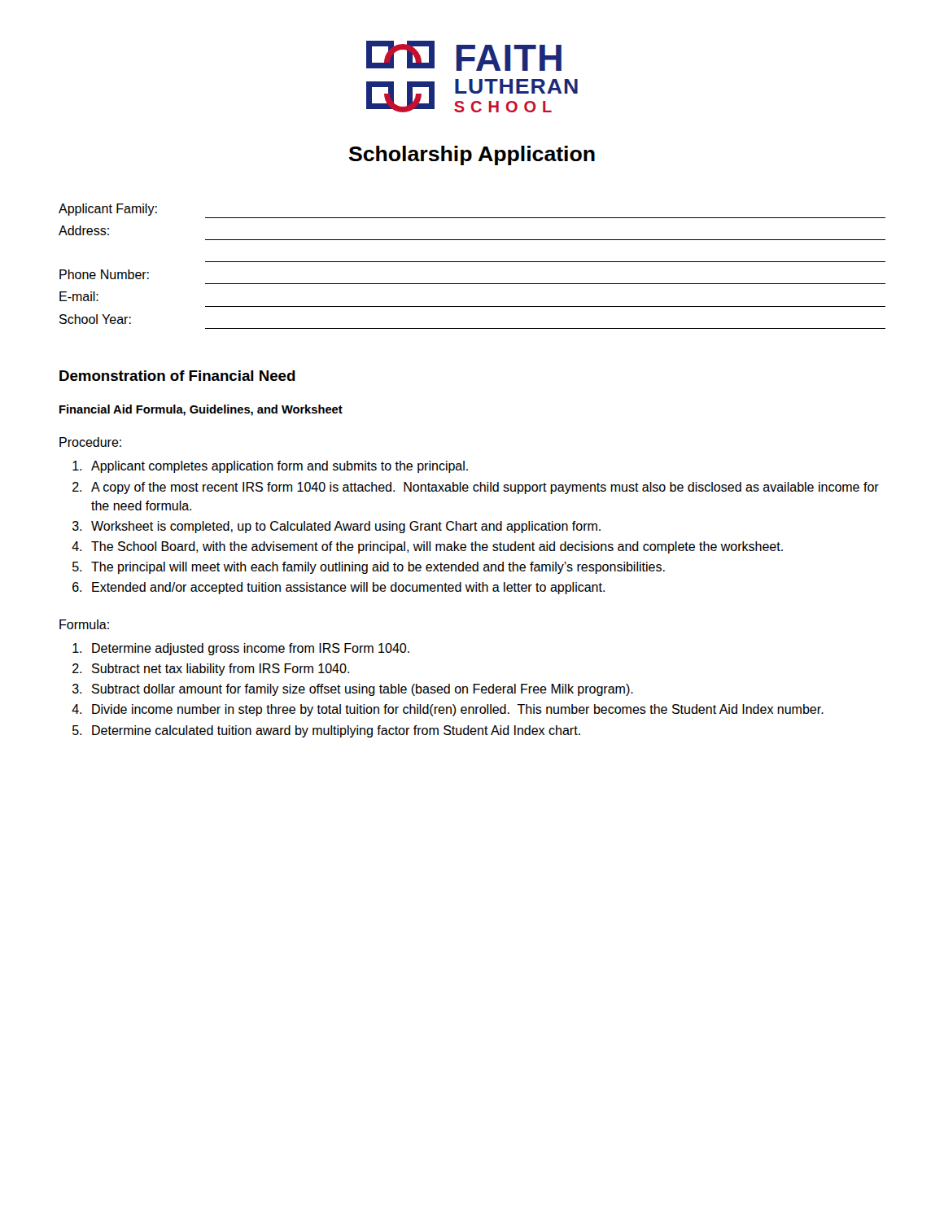FAITH
LUTHERAN
SCHOOL
Scholarship Application
| Applicant Family: | |
| Address: | |
| Phone Number: | |
| E-mail: | |
| School Year: | |
Demonstration of Financial Need
Financial Aid Formula, Guidelines, and Worksheet
Procedure:
Applicant completes application form and submits to the principal.
A copy of the most recent IRS form 1040 is attached. Nontaxable child support payments must also be disclosed as available income for the need formula.
Worksheet is completed, up to Calculated Award using Grant Chart and application form.
The School Board, with the advisement of the principal, will make the student aid decisions and complete the worksheet.
The principal will meet with each family outlining aid to be extended and the family’s responsibilities.
Extended and/or accepted tuition assistance will be documented with a letter to applicant.
Formula:
Determine adjusted gross income from IRS Form 1040.
Subtract net tax liability from IRS Form 1040.
Subtract dollar amount for family size offset using table (based on Federal Free Milk program).
Divide income number in step three by total tuition for child(ren) enrolled. This number becomes the Student Aid Index number.
Determine calculated tuition award by multiplying factor from Student Aid Index chart.